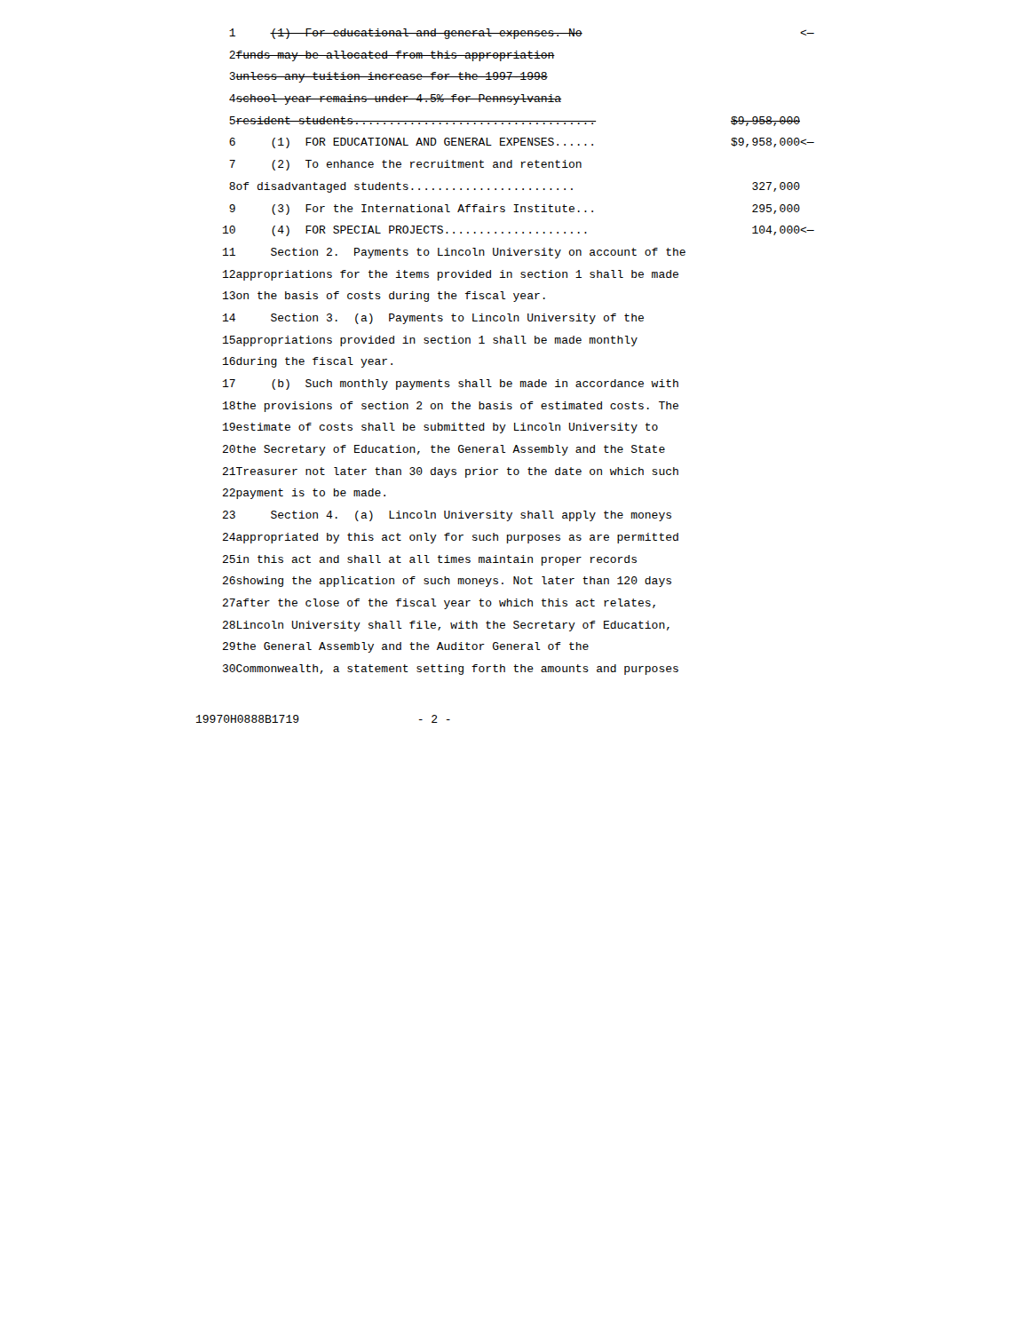| 1 | (1) For educational and general expenses. No | | <— |
| 2 | funds may be allocated from this appropriation | | |
| 3 | unless any tuition increase for the 1997-1998 | | |
| 4 | school year remains under 4.5% for Pennsylvania | | |
| 5 | resident students................................... | $9,958,000 | |
| 6 | (1) FOR EDUCATIONAL AND GENERAL EXPENSES...... | $9,958,000 | <— |
| 7 | (2) To enhance the recruitment and retention | | |
| 8 | of disadvantaged students........................ | 327,000 | |
| 9 | (3) For the International Affairs Institute... | 295,000 | |
| 10 | (4) FOR SPECIAL PROJECTS..................... | 104,000 | <— |
| 11 | Section 2. Payments to Lincoln University on account of the |
| 12 | appropriations for the items provided in section 1 shall be made |
| 13 | on the basis of costs during the fiscal year. |
| 14 | Section 3. (a) Payments to Lincoln University of the |
| 15 | appropriations provided in section 1 shall be made monthly |
| 16 | during the fiscal year. |
| 17 | (b) Such monthly payments shall be made in accordance with |
| 18 | the provisions of section 2 on the basis of estimated costs. The |
| 19 | estimate of costs shall be submitted by Lincoln University to |
| 20 | the Secretary of Education, the General Assembly and the State |
| 21 | Treasurer not later than 30 days prior to the date on which such |
| 22 | payment is to be made. |
| 23 | Section 4. (a) Lincoln University shall apply the moneys |
| 24 | appropriated by this act only for such purposes as are permitted |
| 25 | in this act and shall at all times maintain proper records |
| 26 | showing the application of such moneys. Not later than 120 days |
| 27 | after the close of the fiscal year to which this act relates, |
| 28 | Lincoln University shall file, with the Secretary of Education, |
| 29 | the General Assembly and the Auditor General of the |
| 30 | Commonwealth, a statement setting forth the amounts and purposes |
19970H0888B1719 - 2 -